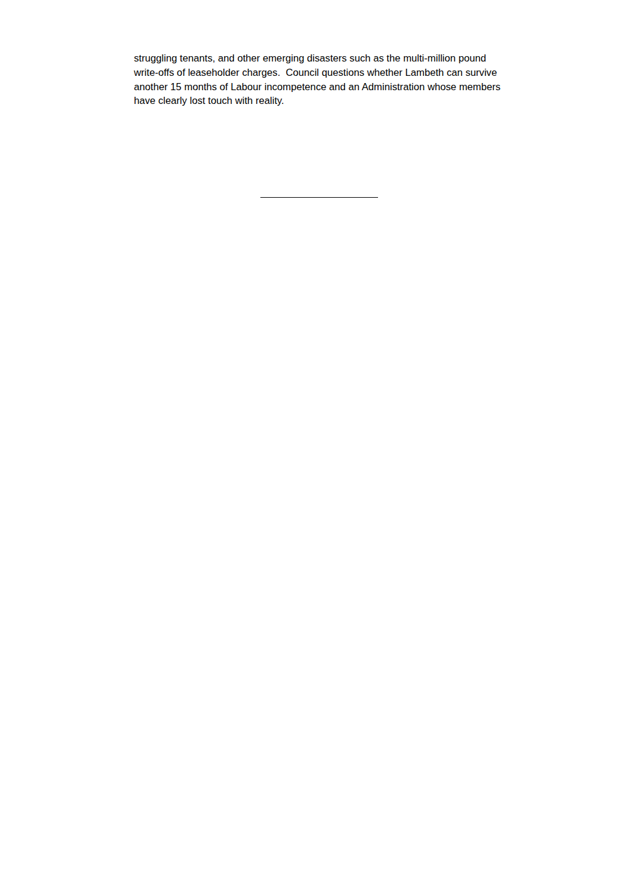struggling tenants, and other emerging disasters such as the multi-million pound write-offs of leaseholder charges. Council questions whether Lambeth can survive another 15 months of Labour incompetence and an Administration whose members have clearly lost touch with reality.